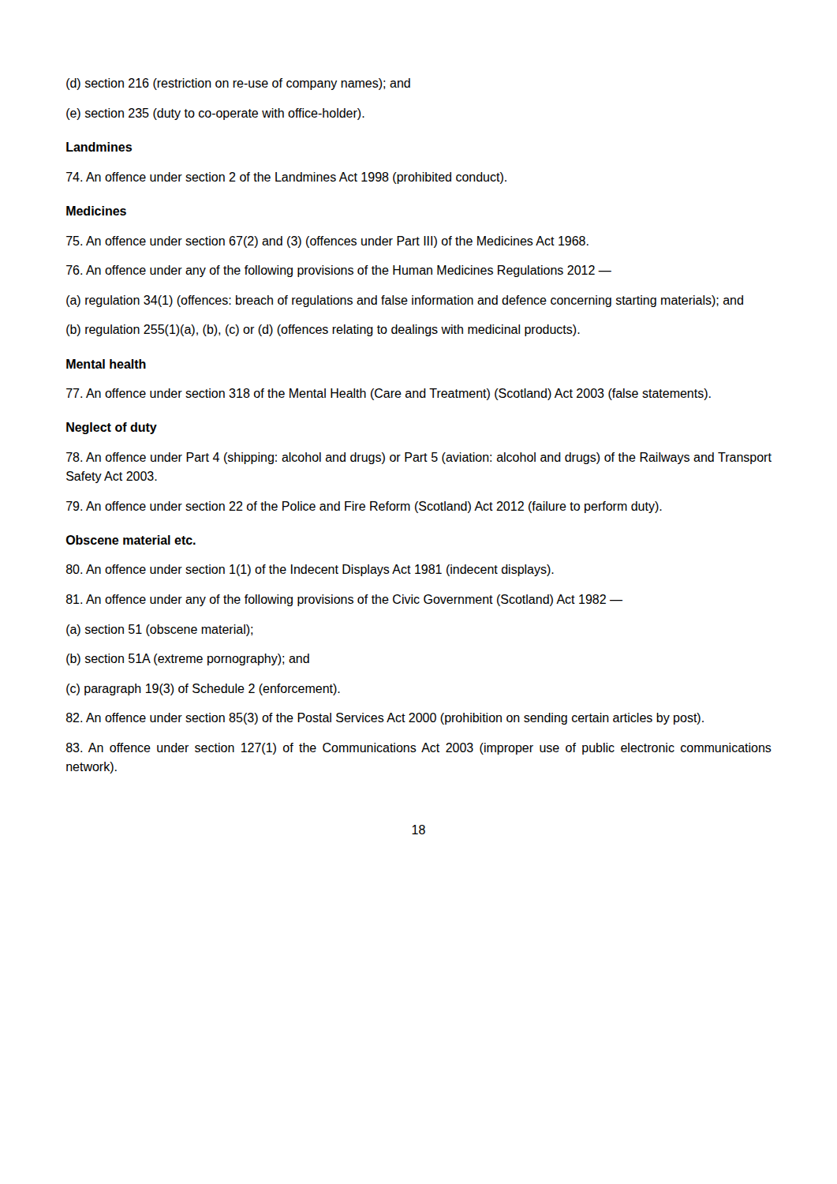(d) section 216 (restriction on re-use of company names); and
(e) section 235 (duty to co-operate with office-holder).
Landmines
74. An offence under section 2 of the Landmines Act 1998 (prohibited conduct).
Medicines
75. An offence under section 67(2) and (3) (offences under Part III) of the Medicines Act 1968.
76. An offence under any of the following provisions of the Human Medicines Regulations 2012 —
(a) regulation 34(1) (offences: breach of regulations and false information and defence concerning starting materials); and
(b) regulation 255(1)(a), (b), (c) or (d) (offences relating to dealings with medicinal products).
Mental health
77. An offence under section 318 of the Mental Health (Care and Treatment) (Scotland) Act 2003 (false statements).
Neglect of duty
78. An offence under Part 4 (shipping: alcohol and drugs) or Part 5 (aviation: alcohol and drugs) of the Railways and Transport Safety Act 2003.
79. An offence under section 22 of the Police and Fire Reform (Scotland) Act 2012 (failure to perform duty).
Obscene material etc.
80. An offence under section 1(1) of the Indecent Displays Act 1981 (indecent displays).
81. An offence under any of the following provisions of the Civic Government (Scotland) Act 1982 —
(a) section 51 (obscene material);
(b) section 51A (extreme pornography); and
(c) paragraph 19(3) of Schedule 2 (enforcement).
82. An offence under section 85(3) of the Postal Services Act 2000 (prohibition on sending certain articles by post).
83. An offence under section 127(1) of the Communications Act 2003 (improper use of public electronic communications network).
18